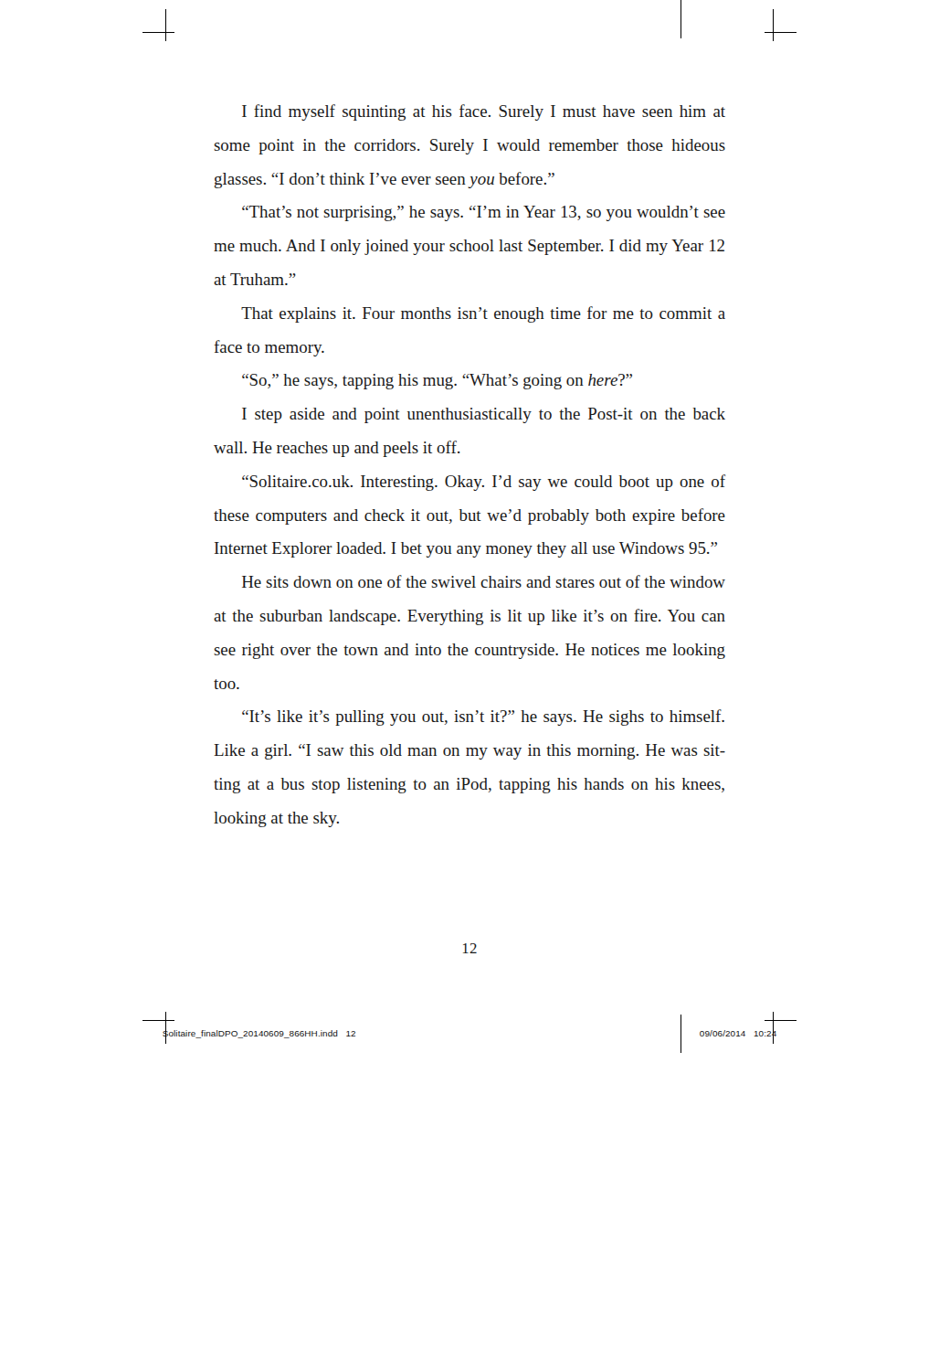I find myself squinting at his face. Surely I must have seen him at some point in the corridors. Surely I would remember those hideous glasses. “I don’t think I’ve ever seen you before.”
“That’s not surprising,” he says. “I’m in Year 13, so you wouldn’t see me much. And I only joined your school last September. I did my Year 12 at Truham.”
That explains it. Four months isn’t enough time for me to commit a face to memory.
“So,” he says, tapping his mug. “What’s going on here?”
I step aside and point unenthusiastically to the Post-it on the back wall. He reaches up and peels it off.
“Solitaire.co.uk. Interesting. Okay. I’d say we could boot up one of these computers and check it out, but we’d probably both expire before Internet Explorer loaded. I bet you any money they all use Windows 95.”
He sits down on one of the swivel chairs and stares out of the window at the suburban landscape. Everything is lit up like it’s on fire. You can see right over the town and into the countryside. He notices me looking too.
“It’s like it’s pulling you out, isn’t it?” he says. He sighs to himself. Like a girl. “I saw this old man on my way in this morning. He was sitting at a bus stop listening to an iPod, tapping his hands on his knees, looking at the sky.
12
Solitaire_finalDPO_20140609_866HH.indd 12 09/06/2014 10:24